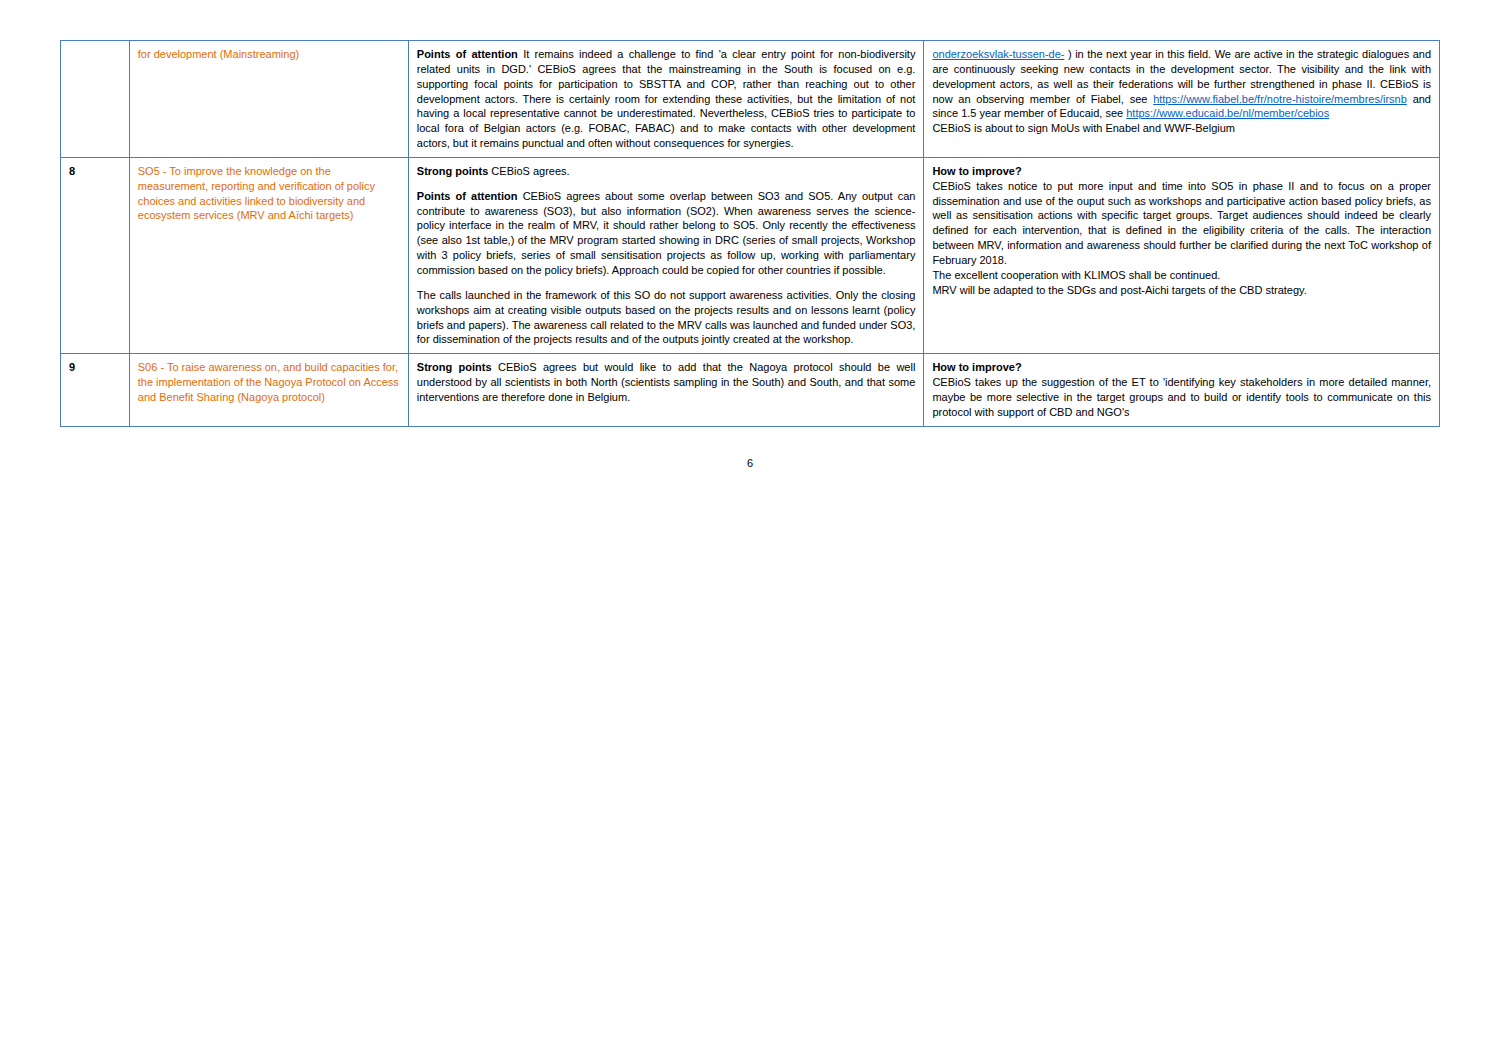| | for development (Mainstreaming) | Points of attention It remains indeed a challenge to find 'a clear entry point for non-biodiversity related units in DGD.' CEBioS agrees that the mainstreaming in the South is focused on e.g. supporting focal points for participation to SBSTTA and COP, rather than reaching out to other development actors. There is certainly room for extending these activities, but the limitation of not having a local representative cannot be underestimated. Nevertheless, CEBioS tries to participate to local fora of Belgian actors (e.g. FOBAC, FABAC) and to make contacts with other development actors, but it remains punctual and often without consequences for synergies. | onderzoeksvlak-tussen-de- ) in the next year in this field. We are active in the strategic dialogues and are continuously seeking new contacts in the development sector. The visibility and the link with development actors, as well as their federations will be further strengthened in phase II. CEBioS is now an observing member of Fiabel, see https://www.fiabel.be/fr/notre-histoire/membres/irsnb and since 1.5 year member of Educaid, see https://www.educaid.be/nl/member/cebios CEBioS is about to sign MoUs with Enabel and WWF-Belgium |
| 8 | SO5 - To improve the knowledge on the measurement, reporting and verification of policy choices and activities linked to biodiversity and ecosystem services (MRV and Aïchi targets) | Strong points CEBioS agrees. Points of attention CEBioS agrees about some overlap between SO3 and SO5. Any output can contribute to awareness (SO3), but also information (SO2). When awareness serves the science-policy interface in the realm of MRV, it should rather belong to SO5. Only recently the effectiveness (see also 1st table,) of the MRV program started showing in DRC (series of small projects, Workshop with 3 policy briefs, series of small sensitisation projects as follow up, working with parliamentary commission based on the policy briefs). Approach could be copied for other countries if possible. The calls launched in the framework of this SO do not support awareness activities. Only the closing workshops aim at creating visible outputs based on the projects results and on lessons learnt (policy briefs and papers). The awareness call related to the MRV calls was launched and funded under SO3, for dissemination of the projects results and of the outputs jointly created at the workshop. | How to improve? CEBioS takes notice to put more input and time into SO5 in phase II and to focus on a proper dissemination and use of the ouput such as workshops and participative action based policy briefs, as well as sensitisation actions with specific target groups. Target audiences should indeed be clearly defined for each intervention, that is defined in the eligibility criteria of the calls. The interaction between MRV, information and awareness should further be clarified during the next ToC workshop of February 2018. The excellent cooperation with KLIMOS shall be continued. MRV will be adapted to the SDGs and post-Aichi targets of the CBD strategy. |
| 9 | S06 - To raise awareness on, and build capacities for, the implementation of the Nagoya Protocol on Access and Benefit Sharing (Nagoya protocol) | Strong points CEBioS agrees but would like to add that the Nagoya protocol should be well understood by all scientists in both North (scientists sampling in the South) and South, and that some interventions are therefore done in Belgium. | How to improve? CEBioS takes up the suggestion of the ET to 'identifying key stakeholders in more detailed manner, maybe be more selective in the target groups and to build or identify tools to communicate on this protocol with support of CBD and NGO's |
6